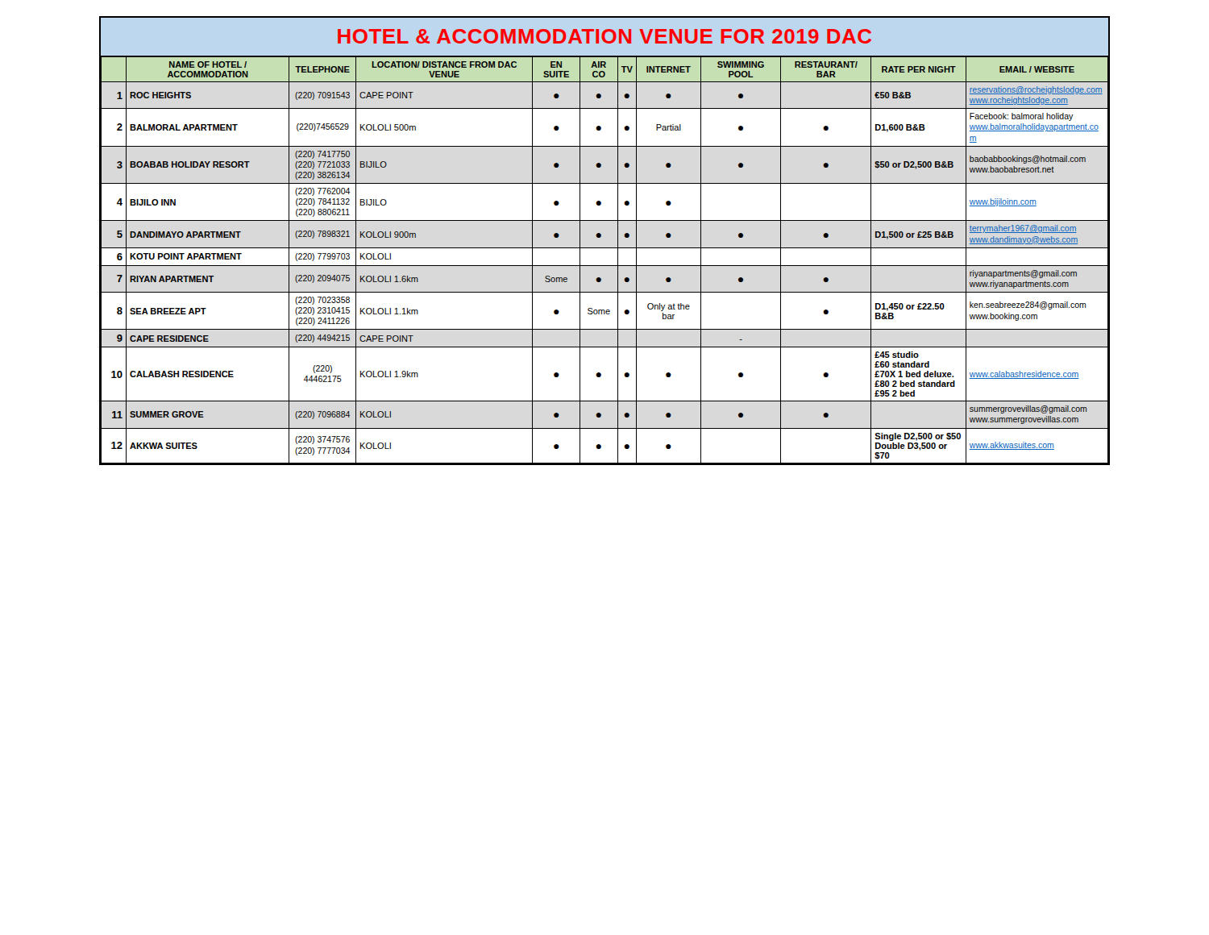HOTEL & ACCOMMODATION VENUE FOR 2019 DAC
| | NAME OF HOTEL / ACCOMMODATION | TELEPHONE | LOCATION/ DISTANCE FROM DAC VENUE | EN SUITE | AIR CO | TV | INTERNET | SWIMMING POOL | RESTAURANT/ BAR | RATE PER NIGHT | EMAIL / WEBSITE |
| --- | --- | --- | --- | --- | --- | --- | --- | --- | --- | --- | --- |
| 1 | ROC HEIGHTS | (220) 7091543 | CAPE POINT | ● | ● | ● | ● | ● | | €50 B&B | reservations@rocheightslodge.com www.rocheightslodge.com |
| 2 | BALMORAL APARTMENT | (220)7456529 | KOLOLI 500m | ● | ● | ● | Partial | ● | ● | D1,600 B&B | Facebook: balmoral holiday www.balmoralholidayapartment.com |
| 3 | BOABAB HOLIDAY RESORT | (220) 7417750 (220) 7721033 (220) 3826134 | BIJILO | ● | ● | ● | ● | ● | ● | $50 or D2,500 B&B | baobabbookings@hotmail.com www.baobabresort.net |
| 4 | BIJILO INN | (220) 7762004 (220) 7841132 (220) 8806211 | BIJILO | ● | ● | ● | ● | | | | www.bijiloinn.com |
| 5 | DANDIMAYO APARTMENT | (220) 7898321 | KOLOLI 900m | ● | ● | ● | ● | ● | ● | D1,500 or £25 B&B | terrymaher1967@gmail.com www.dandimayo@webs.com |
| 6 | KOTU POINT APARTMENT | (220) 7799703 | KOLOLI | | | | | | | | |
| 7 | RIYAN APARTMENT | (220) 2094075 | KOLOLI 1.6km | Some | ● | ● | ● | ● | ● | | riyanapartments@gmail.com www.riyanapartments.com |
| 8 | SEA BREEZE APT | (220) 7023358 (220) 2310415 (220) 2411226 | KOLOLI 1.1km | ● | Some | ● | Only at the bar | | ● | D1,450 or £22.50 B&B | ken.seabreeze284@gmail.com www.booking.com |
| 9 | CAPE RESIDENCE | (220) 4494215 | CAPE POINT | | | | | - | | | |
| 10 | CALABASH RESIDENCE | (220) 44462175 | KOLOLI 1.9km | ● | ● | ● | ● | ● | ● | £45 studio £60 standard £70X 1 bed deluxe. £80 2 bed standard £95 2 bed | www.calabashresidence.com |
| 11 | SUMMER GROVE | (220) 7096884 | KOLOLI | ● | ● | ● | ● | ● | ● | | summergrovevillas@gmail.com www.summergrovevillas.com |
| 12 | AKKWA SUITES | (220) 3747576 (220) 7777034 | KOLOLI | ● | ● | ● | ● | | | Single D2,500 or $50 Double D3,500 or $70 | www.akkwasuites.com |